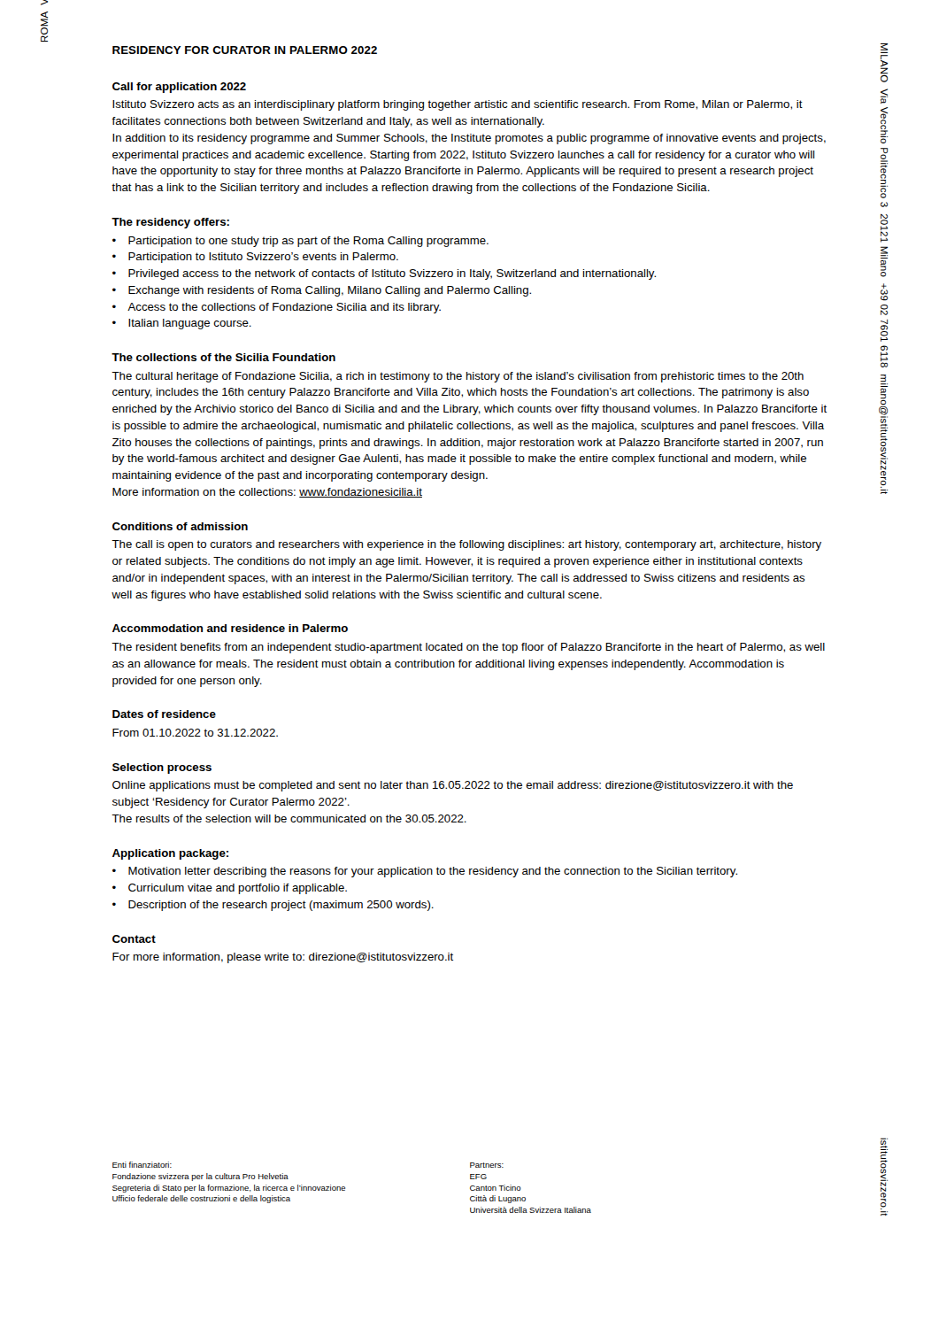ROMA Villa Maraini Via Ludovisi 48 00187 Roma +39 06 420421 roma@istitutosvizzero.it
MILANO Via Vecchio Politecnico 3 20121 Milano +39 02 7601 6118 milano@istitutosvizzero.it
istitutosvizzero.it
RESIDENCY FOR CURATOR IN PALERMO 2022
Call for application 2022
Istituto Svizzero acts as an interdisciplinary platform bringing together artistic and scientific research. From Rome, Milan or Palermo, it facilitates connections both between Switzerland and Italy, as well as internationally.
In addition to its residency programme and Summer Schools, the Institute promotes a public programme of innovative events and projects, experimental practices and academic excellence. Starting from 2022, Istituto Svizzero launches a call for residency for a curator who will have the opportunity to stay for three months at Palazzo Branciforte in Palermo. Applicants will be required to present a research project that has a link to the Sicilian territory and includes a reflection drawing from the collections of the Fondazione Sicilia.
The residency offers:
Participation to one study trip as part of the Roma Calling programme.
Participation to Istituto Svizzero’s events in Palermo.
Privileged access to the network of contacts of Istituto Svizzero in Italy, Switzerland and internationally.
Exchange with residents of Roma Calling, Milano Calling and Palermo Calling.
Access to the collections of Fondazione Sicilia and its library.
Italian language course.
The collections of the Sicilia Foundation
The cultural heritage of Fondazione Sicilia, a rich in testimony to the history of the island’s civilisation from prehistoric times to the 20th century, includes the 16th century Palazzo Branciforte and Villa Zito, which hosts the Foundation’s art collections. The patrimony is also enriched by the Archivio storico del Banco di Sicilia and and the Library, which counts over fifty thousand volumes. In Palazzo Branciforte it is possible to admire the archaeological, numismatic and philatelic collections, as well as the majolica, sculptures and panel frescoes. Villa Zito houses the collections of paintings, prints and drawings. In addition, major restoration work at Palazzo Branciforte started in 2007, run by the world-famous architect and designer Gae Aulenti, has made it possible to make the entire complex functional and modern, while maintaining evidence of the past and incorporating contemporary design.
More information on the collections: www.fondazionesicilia.it
Conditions of admission
The call is open to curators and researchers with experience in the following disciplines: art history, contemporary art, architecture, history or related subjects. The conditions do not imply an age limit. However, it is required a proven experience either in institutional contexts and/or in independent spaces, with an interest in the Palermo/Sicilian territory. The call is addressed to Swiss citizens and residents as well as figures who have established solid relations with the Swiss scientific and cultural scene.
Accommodation and residence in Palermo
The resident benefits from an independent studio-apartment located on the top floor of Palazzo Branciforte in the heart of Palermo, as well as an allowance for meals. The resident must obtain a contribution for additional living expenses independently. Accommodation is provided for one person only.
Dates of residence
From 01.10.2022 to 31.12.2022.
Selection process
Online applications must be completed and sent no later than 16.05.2022 to the email address: direzione@istitutosvizzero.it with the subject ‘Residency for Curator Palermo 2022’.
The results of the selection will be communicated on the 30.05.2022.
Application package:
Motivation letter describing the reasons for your application to the residency and the connection to the Sicilian territory.
Curriculum vitae and portfolio if applicable.
Description of the research project (maximum 2500 words).
Contact
For more information, please write to: direzione@istitutosvizzero.it
Enti finanziatori:
Fondazione svizzera per la cultura Pro Helvetia
Segreteria di Stato per la formazione, la ricerca e l’innovazione
Ufficio federale delle costruzioni e della logistica
Partners:
EFG
Canton Ticino
Città di Lugano
Università della Svizzera Italiana